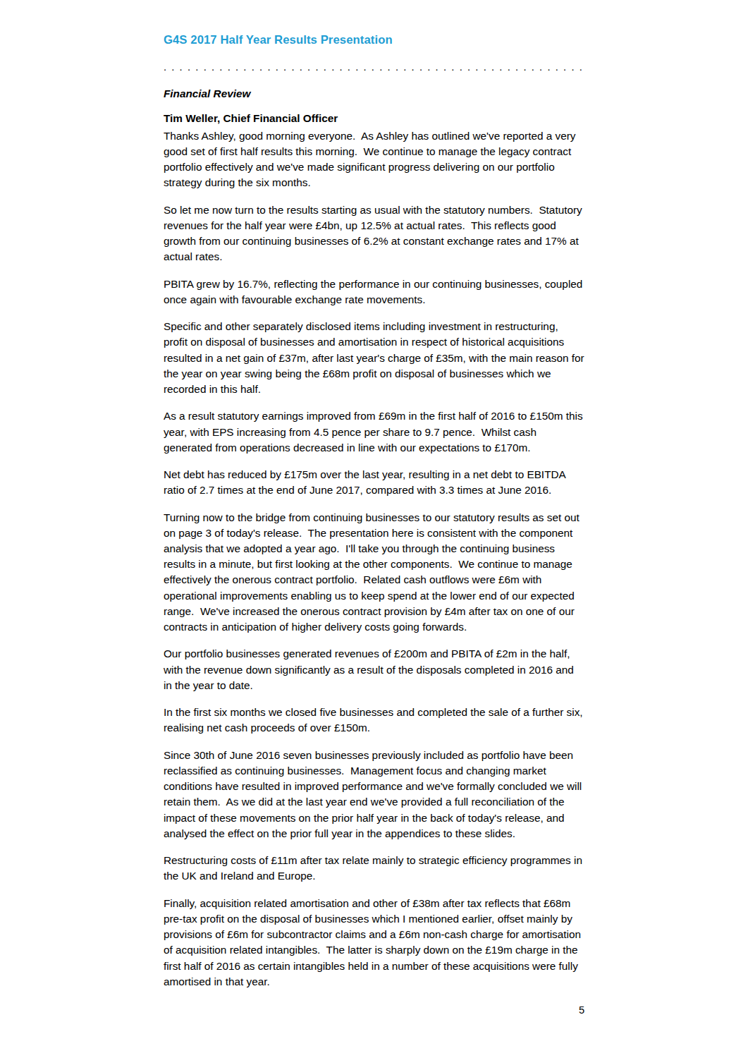G4S 2017 Half Year Results Presentation
. . . . . . . . . . . . . . . . . . . . . . . . . . . . . . . . . . . . . . . . . . . . . . . . . . . . . . . . . . . . . . . . . .
Financial Review
Tim Weller, Chief Financial Officer
Thanks Ashley, good morning everyone. As Ashley has outlined we've reported a very good set of first half results this morning. We continue to manage the legacy contract portfolio effectively and we've made significant progress delivering on our portfolio strategy during the six months.
So let me now turn to the results starting as usual with the statutory numbers. Statutory revenues for the half year were £4bn, up 12.5% at actual rates. This reflects good growth from our continuing businesses of 6.2% at constant exchange rates and 17% at actual rates.
PBITA grew by 16.7%, reflecting the performance in our continuing businesses, coupled once again with favourable exchange rate movements.
Specific and other separately disclosed items including investment in restructuring, profit on disposal of businesses and amortisation in respect of historical acquisitions resulted in a net gain of £37m, after last year's charge of £35m, with the main reason for the year on year swing being the £68m profit on disposal of businesses which we recorded in this half.
As a result statutory earnings improved from £69m in the first half of 2016 to £150m this year, with EPS increasing from 4.5 pence per share to 9.7 pence. Whilst cash generated from operations decreased in line with our expectations to £170m.
Net debt has reduced by £175m over the last year, resulting in a net debt to EBITDA ratio of 2.7 times at the end of June 2017, compared with 3.3 times at June 2016.
Turning now to the bridge from continuing businesses to our statutory results as set out on page 3 of today's release. The presentation here is consistent with the component analysis that we adopted a year ago. I'll take you through the continuing business results in a minute, but first looking at the other components. We continue to manage effectively the onerous contract portfolio. Related cash outflows were £6m with operational improvements enabling us to keep spend at the lower end of our expected range. We've increased the onerous contract provision by £4m after tax on one of our contracts in anticipation of higher delivery costs going forwards.
Our portfolio businesses generated revenues of £200m and PBITA of £2m in the half, with the revenue down significantly as a result of the disposals completed in 2016 and in the year to date.
In the first six months we closed five businesses and completed the sale of a further six, realising net cash proceeds of over £150m.
Since 30th of June 2016 seven businesses previously included as portfolio have been reclassified as continuing businesses. Management focus and changing market conditions have resulted in improved performance and we've formally concluded we will retain them. As we did at the last year end we've provided a full reconciliation of the impact of these movements on the prior half year in the back of today's release, and analysed the effect on the prior full year in the appendices to these slides.
Restructuring costs of £11m after tax relate mainly to strategic efficiency programmes in the UK and Ireland and Europe.
Finally, acquisition related amortisation and other of £38m after tax reflects that £68m pre-tax profit on the disposal of businesses which I mentioned earlier, offset mainly by provisions of £6m for subcontractor claims and a £6m non-cash charge for amortisation of acquisition related intangibles. The latter is sharply down on the £19m charge in the first half of 2016 as certain intangibles held in a number of these acquisitions were fully amortised in that year.
5